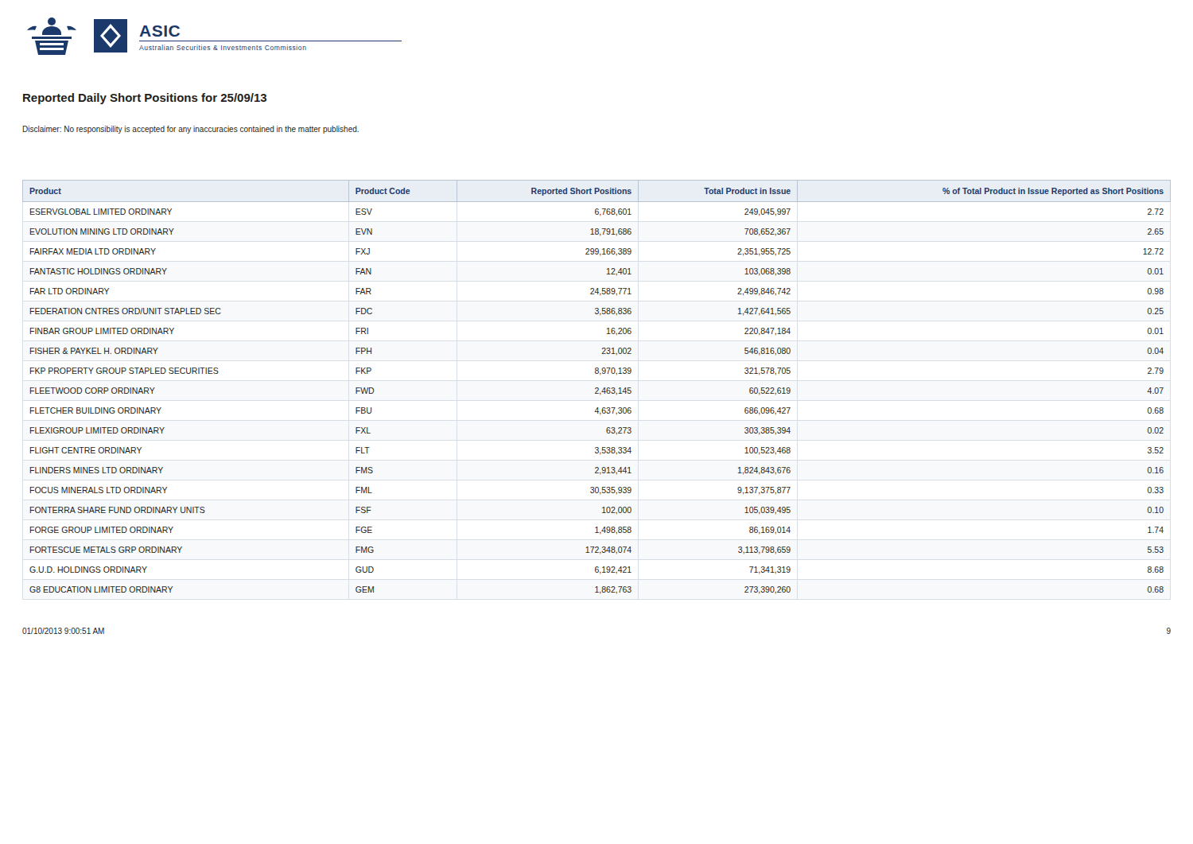ASIC
Australian Securities & Investments Commission
Reported Daily Short Positions for 25/09/13
Disclaimer: No responsibility is accepted for any inaccuracies contained in the matter published.
| Product | Product Code | Reported Short Positions | Total Product in Issue | % of Total Product in Issue Reported as Short Positions |
| --- | --- | --- | --- | --- |
| ESERVGLOBAL LIMITED ORDINARY | ESV | 6,768,601 | 249,045,997 | 2.72 |
| EVOLUTION MINING LTD ORDINARY | EVN | 18,791,686 | 708,652,367 | 2.65 |
| FAIRFAX MEDIA LTD ORDINARY | FXJ | 299,166,389 | 2,351,955,725 | 12.72 |
| FANTASTIC HOLDINGS ORDINARY | FAN | 12,401 | 103,068,398 | 0.01 |
| FAR LTD ORDINARY | FAR | 24,589,771 | 2,499,846,742 | 0.98 |
| FEDERATION CNTRES ORD/UNIT STAPLED SEC | FDC | 3,586,836 | 1,427,641,565 | 0.25 |
| FINBAR GROUP LIMITED ORDINARY | FRI | 16,206 | 220,847,184 | 0.01 |
| FISHER & PAYKEL H. ORDINARY | FPH | 231,002 | 546,816,080 | 0.04 |
| FKP PROPERTY GROUP STAPLED SECURITIES | FKP | 8,970,139 | 321,578,705 | 2.79 |
| FLEETWOOD CORP ORDINARY | FWD | 2,463,145 | 60,522,619 | 4.07 |
| FLETCHER BUILDING ORDINARY | FBU | 4,637,306 | 686,096,427 | 0.68 |
| FLEXIGROUP LIMITED ORDINARY | FXL | 63,273 | 303,385,394 | 0.02 |
| FLIGHT CENTRE ORDINARY | FLT | 3,538,334 | 100,523,468 | 3.52 |
| FLINDERS MINES LTD ORDINARY | FMS | 2,913,441 | 1,824,843,676 | 0.16 |
| FOCUS MINERALS LTD ORDINARY | FML | 30,535,939 | 9,137,375,877 | 0.33 |
| FONTERRA SHARE FUND ORDINARY UNITS | FSF | 102,000 | 105,039,495 | 0.10 |
| FORGE GROUP LIMITED ORDINARY | FGE | 1,498,858 | 86,169,014 | 1.74 |
| FORTESCUE METALS GRP ORDINARY | FMG | 172,348,074 | 3,113,798,659 | 5.53 |
| G.U.D. HOLDINGS ORDINARY | GUD | 6,192,421 | 71,341,319 | 8.68 |
| G8 EDUCATION LIMITED ORDINARY | GEM | 1,862,763 | 273,390,260 | 0.68 |
01/10/2013 9:00:51 AM 9